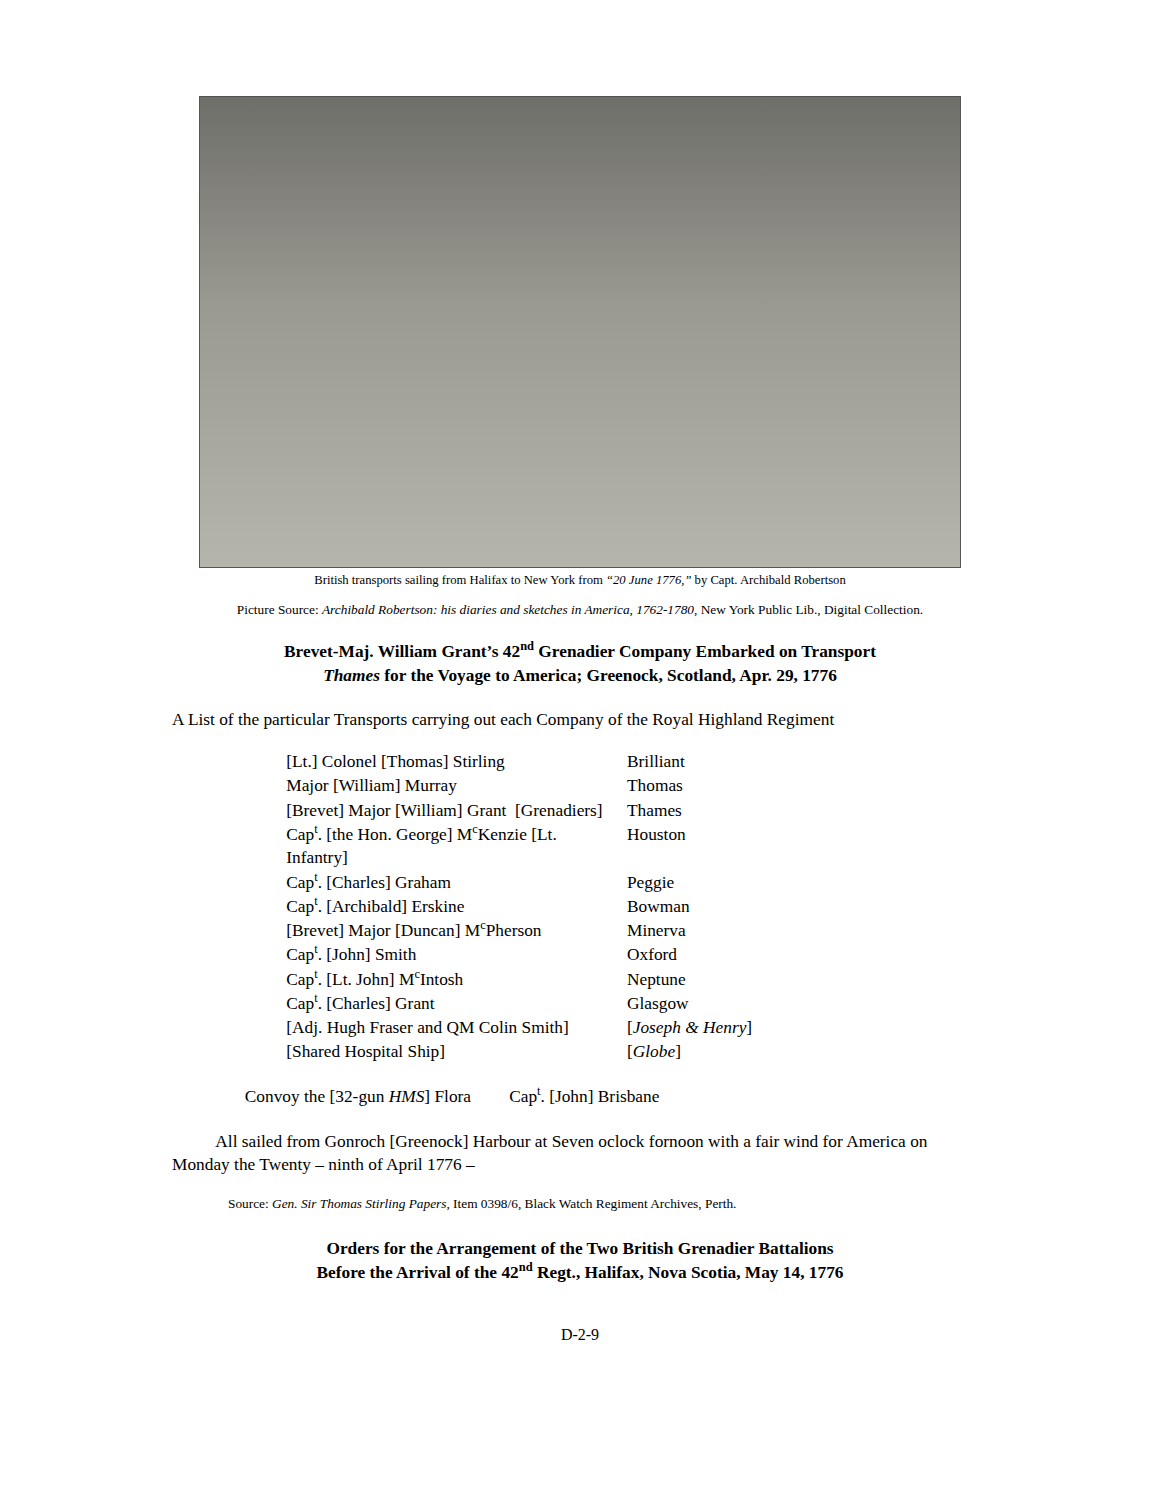British transports sailing from Halifax to New York from “20 June 1776,” by Capt. Archibald Robertson
Picture Source: Archibald Robertson: his diaries and sketches in America, 1762-1780, New York Public Lib., Digital Collection.
Brevet-Maj. William Grant’s 42nd Grenadier Company Embarked on Transport
Thames for the Voyage to America; Greenock, Scotland, Apr. 29, 1776
A List of the particular Transports carrying out each Company of the Royal Highland Regiment
| [Lt.] Colonel [Thomas] Stirling | Brilliant |
| Major [William] Murray | Thomas |
| [Brevet] Major [William] Grant [Grenadiers] | Thames |
| Cap t . [the Hon. George] M c Kenzie [Lt. Infantry] | Houston |
| Cap t . [Charles] Graham | Peggie |
| Cap t . [Archibald] Erskine | Bowman |
| [Brevet] Major [Duncan] M c Pherson | Minerva |
| Cap t . [John] Smith | Oxford |
| Cap t . [Lt. John] M c Intosh | Neptune |
| Cap t . [Charles] Grant | Glasgow |
| [Adj. Hugh Fraser and QM Colin Smith] | [ Joseph & Henry ] |
| [Shared Hospital Ship] | [ Globe ] |
Convoy the [32-gun HMS] Flora Capt. [John] Brisbane
All sailed from Gonroch [Greenock] Harbour at Seven oclock fornoon with a fair wind for America on Monday the Twenty – ninth of April 1776 –
Source: Gen. Sir Thomas Stirling Papers, Item 0398/6, Black Watch Regiment Archives, Perth.
Orders for the Arrangement of the Two British Grenadier Battalions
Before the Arrival of the 42nd Regt., Halifax, Nova Scotia, May 14, 1776
D-2-9